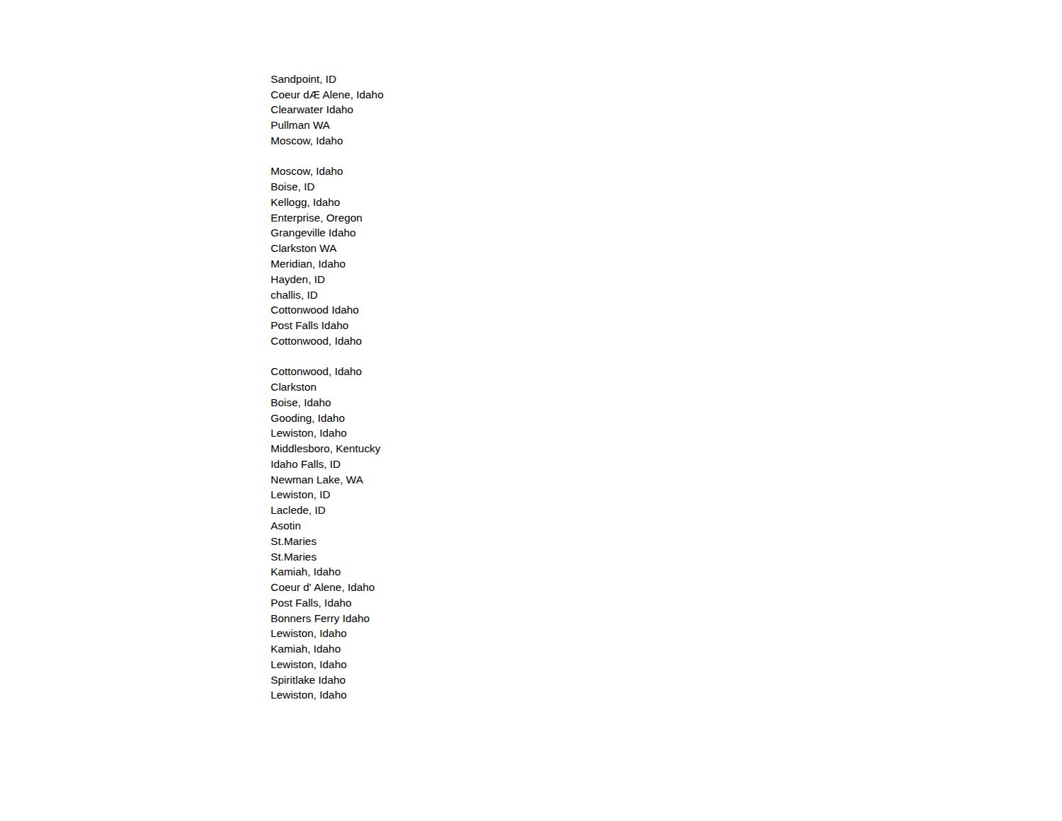Sandpoint, ID
Coeur dÆ Alene, Idaho
Clearwater Idaho
Pullman WA
Moscow, Idaho
Moscow, Idaho
Boise, ID
Kellogg, Idaho
Enterprise, Oregon
Grangeville Idaho
Clarkston WA
Meridian, Idaho
Hayden, ID
challis, ID
Cottonwood Idaho
Post Falls Idaho
Cottonwood, Idaho
Cottonwood, Idaho
Clarkston
Boise, Idaho
Gooding, Idaho
Lewiston, Idaho
Middlesboro, Kentucky
Idaho Falls, ID
Newman Lake, WA
Lewiston, ID
Laclede, ID
Asotin
St.Maries
St.Maries
Kamiah, Idaho
Coeur d' Alene, Idaho
Post Falls, Idaho
Bonners Ferry Idaho
Lewiston, Idaho
Kamiah, Idaho
Lewiston, Idaho
Spiritlake Idaho
Lewiston, Idaho